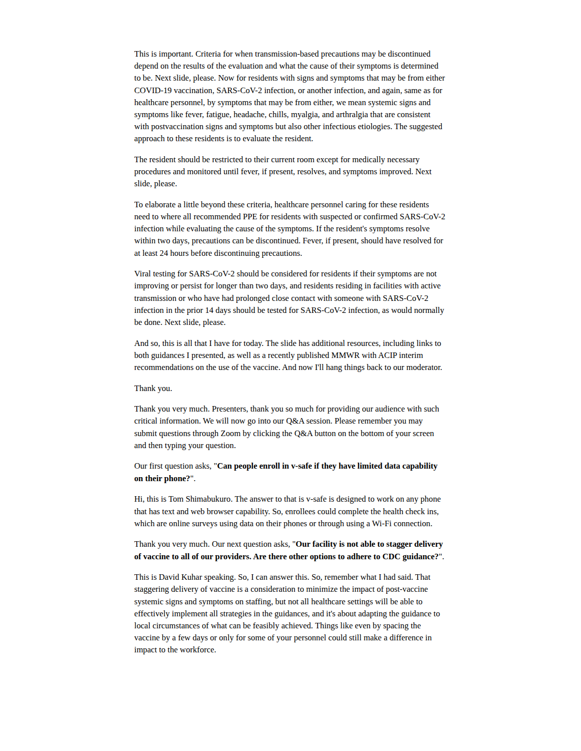This is important. Criteria for when transmission-based precautions may be discontinued depend on the results of the evaluation and what the cause of their symptoms is determined to be. Next slide, please. Now for residents with signs and symptoms that may be from either COVID-19 vaccination, SARS-CoV-2 infection, or another infection, and again, same as for healthcare personnel, by symptoms that may be from either, we mean systemic signs and symptoms like fever, fatigue, headache, chills, myalgia, and arthralgia that are consistent with postvaccination signs and symptoms but also other infectious etiologies. The suggested approach to these residents is to evaluate the resident.
The resident should be restricted to their current room except for medically necessary procedures and monitored until fever, if present, resolves, and symptoms improved. Next slide, please.
To elaborate a little beyond these criteria, healthcare personnel caring for these residents need to where all recommended PPE for residents with suspected or confirmed SARS-CoV-2 infection while evaluating the cause of the symptoms. If the resident's symptoms resolve within two days, precautions can be discontinued. Fever, if present, should have resolved for at least 24 hours before discontinuing precautions.
Viral testing for SARS-CoV-2 should be considered for residents if their symptoms are not improving or persist for longer than two days, and residents residing in facilities with active transmission or who have had prolonged close contact with someone with SARS-CoV-2 infection in the prior 14 days should be tested for SARS-CoV-2 infection, as would normally be done. Next slide, please.
And so, this is all that I have for today. The slide has additional resources, including links to both guidances I presented, as well as a recently published MMWR with ACIP interim recommendations on the use of the vaccine. And now I'll hang things back to our moderator.
Thank you.
Thank you very much. Presenters, thank you so much for providing our audience with such critical information. We will now go into our Q&A session. Please remember you may submit questions through Zoom by clicking the Q&A button on the bottom of your screen and then typing your question.
Our first question asks, "Can people enroll in v-safe if they have limited data capability on their phone?".
Hi, this is Tom Shimabukuro. The answer to that is v-safe is designed to work on any phone that has text and web browser capability. So, enrollees could complete the health check ins, which are online surveys using data on their phones or through using a Wi-Fi connection.
Thank you very much. Our next question asks, "Our facility is not able to stagger delivery of vaccine to all of our providers. Are there other options to adhere to CDC guidance?".
This is David Kuhar speaking. So, I can answer this. So, remember what I had said. That staggering delivery of vaccine is a consideration to minimize the impact of post-vaccine systemic signs and symptoms on staffing, but not all healthcare settings will be able to effectively implement all strategies in the guidances, and it's about adapting the guidance to local circumstances of what can be feasibly achieved. Things like even by spacing the vaccine by a few days or only for some of your personnel could still make a difference in impact to the workforce.